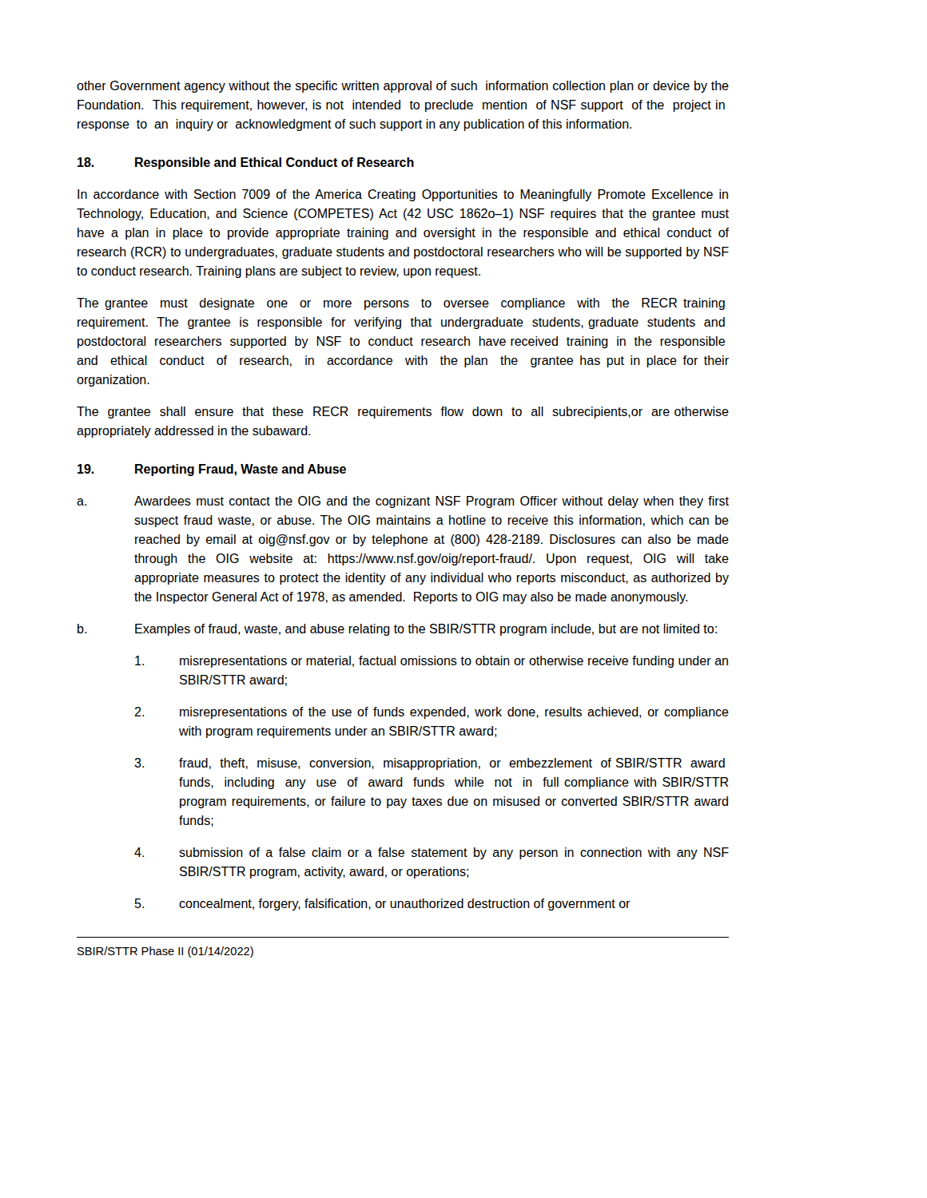other Government agency without the specific written approval of such information collection plan or device by the Foundation. This requirement, however, is not intended to preclude mention of NSF support of the project in response to an inquiry or acknowledgment of such support in any publication of this information.
18. Responsible and Ethical Conduct of Research
In accordance with Section 7009 of the America Creating Opportunities to Meaningfully Promote Excellence in Technology, Education, and Science (COMPETES) Act (42 USC 1862o–1) NSF requires that the grantee must have a plan in place to provide appropriate training and oversight in the responsible and ethical conduct of research (RCR) to undergraduates, graduate students and postdoctoral researchers who will be supported by NSF to conduct research. Training plans are subject to review, upon request.
The grantee must designate one or more persons to oversee compliance with the RECR training requirement. The grantee is responsible for verifying that undergraduate students, graduate students and postdoctoral researchers supported by NSF to conduct research have received training in the responsible and ethical conduct of research, in accordance with the plan the grantee has put in place for their organization.
The grantee shall ensure that these RECR requirements flow down to all subrecipients,or are otherwise appropriately addressed in the subaward.
19. Reporting Fraud, Waste and Abuse
a.
Awardees must contact the OIG and the cognizant NSF Program Officer without delay when they first suspect fraud waste, or abuse. The OIG maintains a hotline to receive this information, which can be reached by email at oig@nsf.gov or by telephone at (800) 428-2189. Disclosures can also be made through the OIG website at: https://www.nsf.gov/oig/report-fraud/. Upon request, OIG will take appropriate measures to protect the identity of any individual who reports misconduct, as authorized by the Inspector General Act of 1978, as amended. Reports to OIG may also be made anonymously.
b.
Examples of fraud, waste, and abuse relating to the SBIR/STTR program include, but are not limited to:
misrepresentations or material, factual omissions to obtain or otherwise receive funding under an SBIR/STTR award;
misrepresentations of the use of funds expended, work done, results achieved, or compliance with program requirements under an SBIR/STTR award;
fraud, theft, misuse, conversion, misappropriation, or embezzlement of SBIR/STTR award funds, including any use of award funds while not in full compliance with SBIR/STTR program requirements, or failure to pay taxes due on misused or converted SBIR/STTR award funds;
submission of a false claim or a false statement by any person in connection with any NSF SBIR/STTR program, activity, award, or operations;
concealment, forgery, falsification, or unauthorized destruction of government or
SBIR/STTR Phase II (01/14/2022)